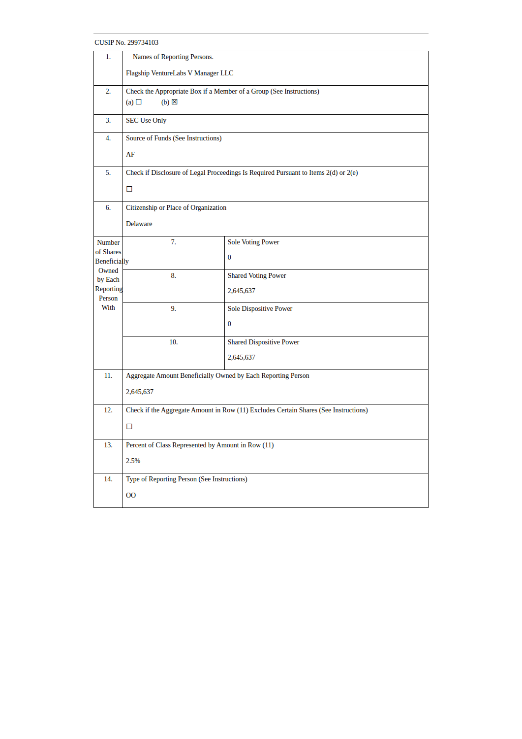CUSIP No. 299734103
| 1. | Names of Reporting Persons. Flagship VentureLabs V Manager LLC |
| 2. | Check the Appropriate Box if a Member of a Group (See Instructions) (a) ☐ (b) ☒ |
| 3. | SEC Use Only |
| 4. | Source of Funds (See Instructions) AF |
| 5. | Check if Disclosure of Legal Proceedings Is Required Pursuant to Items 2(d) or 2(e) ☐ |
| 6. | Citizenship or Place of Organization Delaware |
| Number of Shares Beneficially Owned by Each Reporting Person With | 7. | Sole Voting Power 0 |
| 8. | Shared Voting Power 2,645,637 |
| 9. | Sole Dispositive Power 0 |
| 10. | Shared Dispositive Power 2,645,637 |
| 11. | Aggregate Amount Beneficially Owned by Each Reporting Person 2,645,637 |
| 12. | Check if the Aggregate Amount in Row (11) Excludes Certain Shares (See Instructions) ☐ |
| 13. | Percent of Class Represented by Amount in Row (11) 2.5% |
| 14. | Type of Reporting Person (See Instructions) OO |